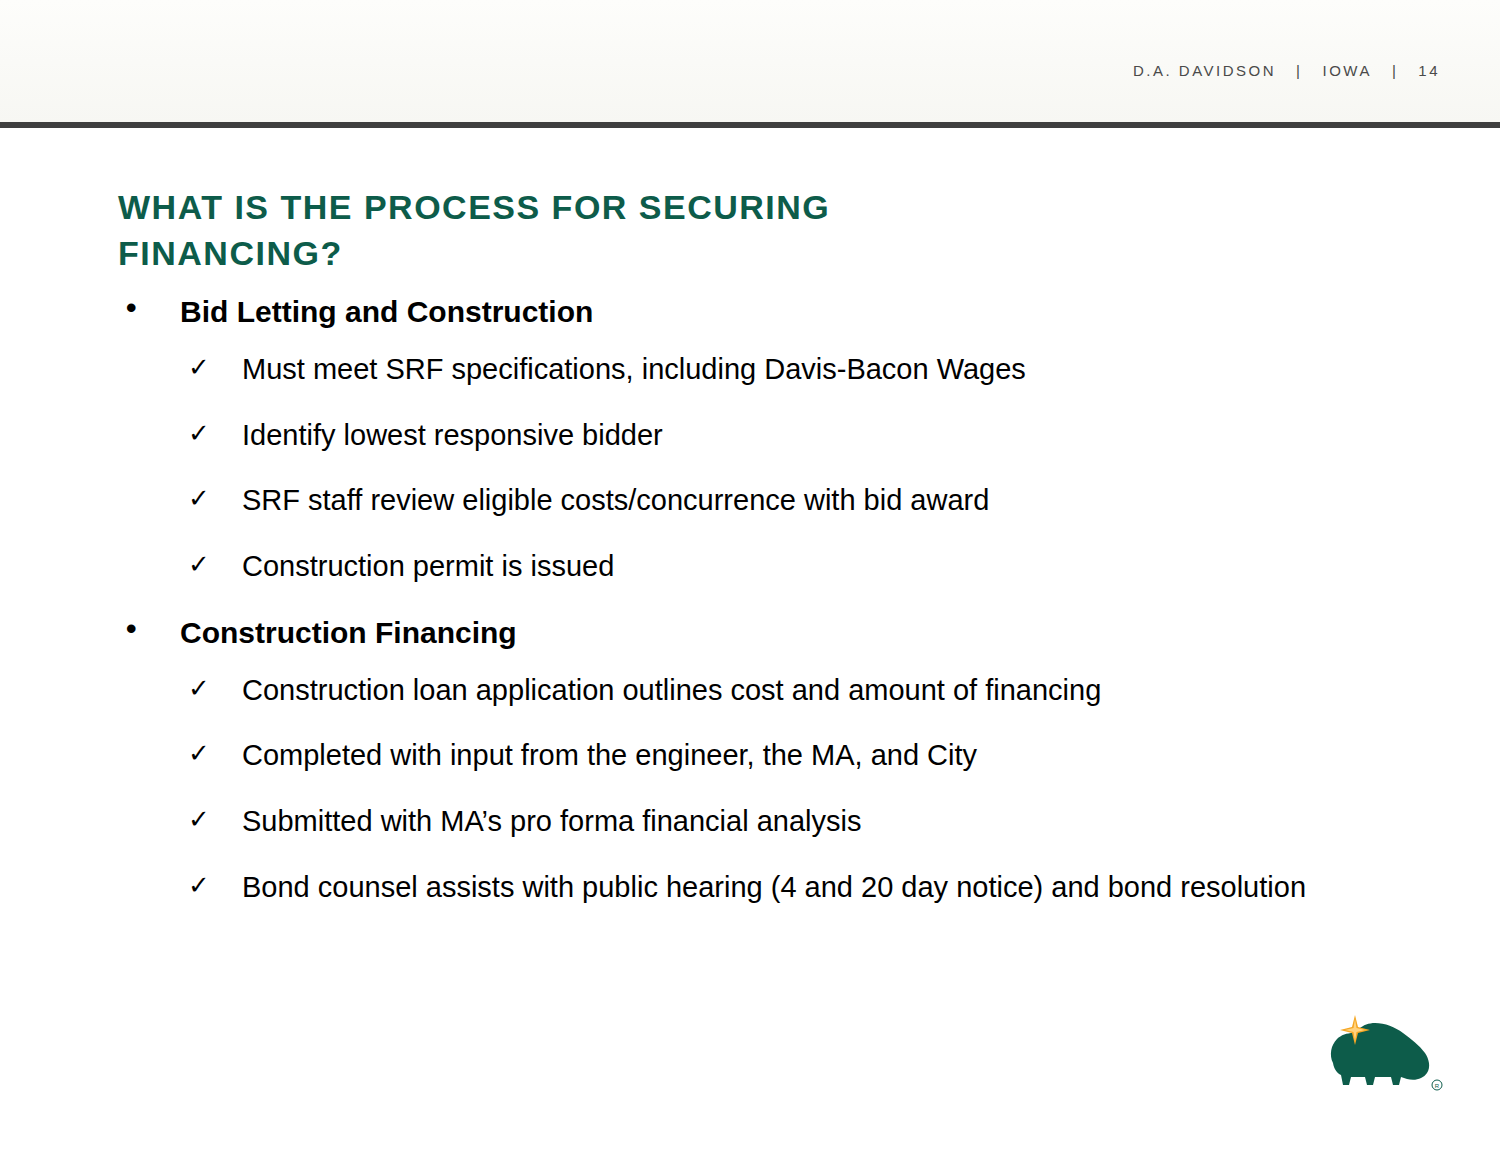D.A. DAVIDSON | IOWA | 14
What is the Process for Securing
Financing?
Bid Letting and Construction
Must meet SRF specifications, including Davis-Bacon Wages
Identify lowest responsive bidder
SRF staff review eligible costs/concurrence with bid award
Construction permit is issued
Construction Financing
Construction loan application outlines cost and amount of financing
Completed with input from the engineer, the MA, and City
Submitted with MA’s pro forma financial analysis
Bond counsel assists with public hearing (4 and 20 day notice) and bond resolution
R